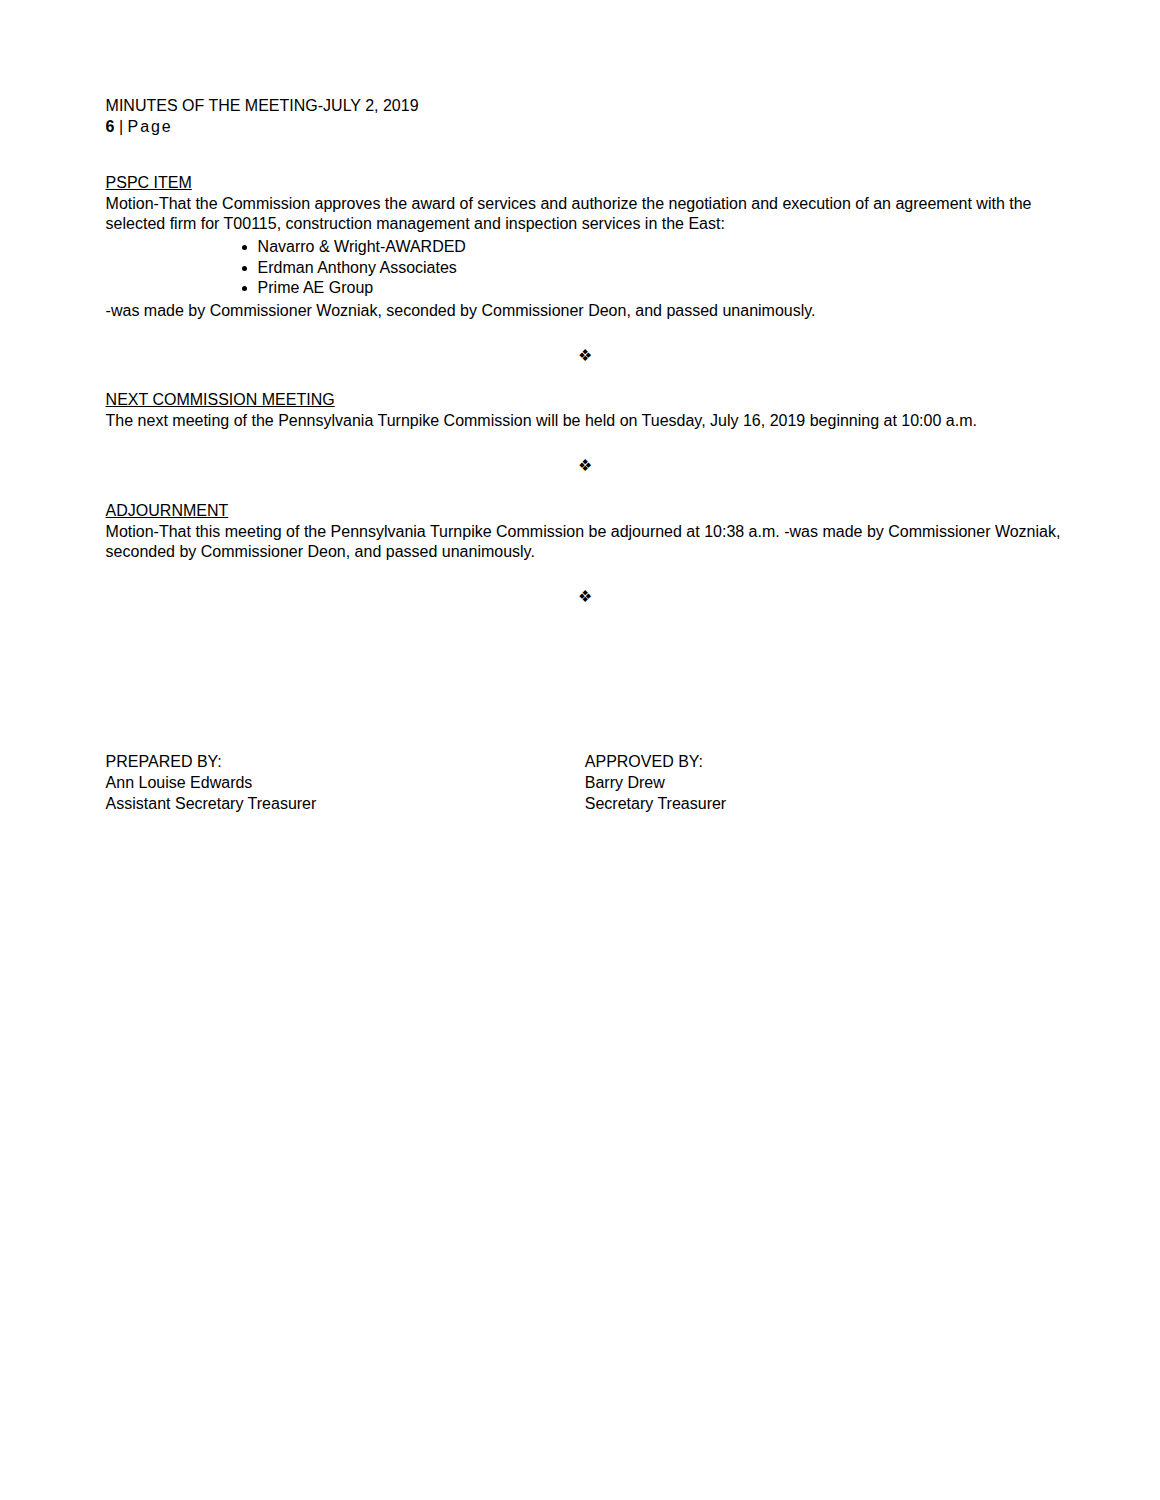MINUTES OF THE MEETING-JULY 2, 2019
6 | Page
PSPC ITEM
Motion-That the Commission approves the award of services and authorize the negotiation and execution of an agreement with the selected firm for T00115, construction management and inspection services in the East:
Navarro & Wright-AWARDED
Erdman Anthony Associates
Prime AE Group
-was made by Commissioner Wozniak, seconded by Commissioner Deon, and passed unanimously.
NEXT COMMISSION MEETING
The next meeting of the Pennsylvania Turnpike Commission will be held on Tuesday, July 16, 2019 beginning at 10:00 a.m.
ADJOURNMENT
Motion-That this meeting of the Pennsylvania Turnpike Commission be adjourned at 10:38 a.m. -was made by Commissioner Wozniak, seconded by Commissioner Deon, and passed unanimously.
| PREPARED BY: | APPROVED BY: |
| Ann Louise Edwards Assistant Secretary Treasurer | Barry Drew Secretary Treasurer |